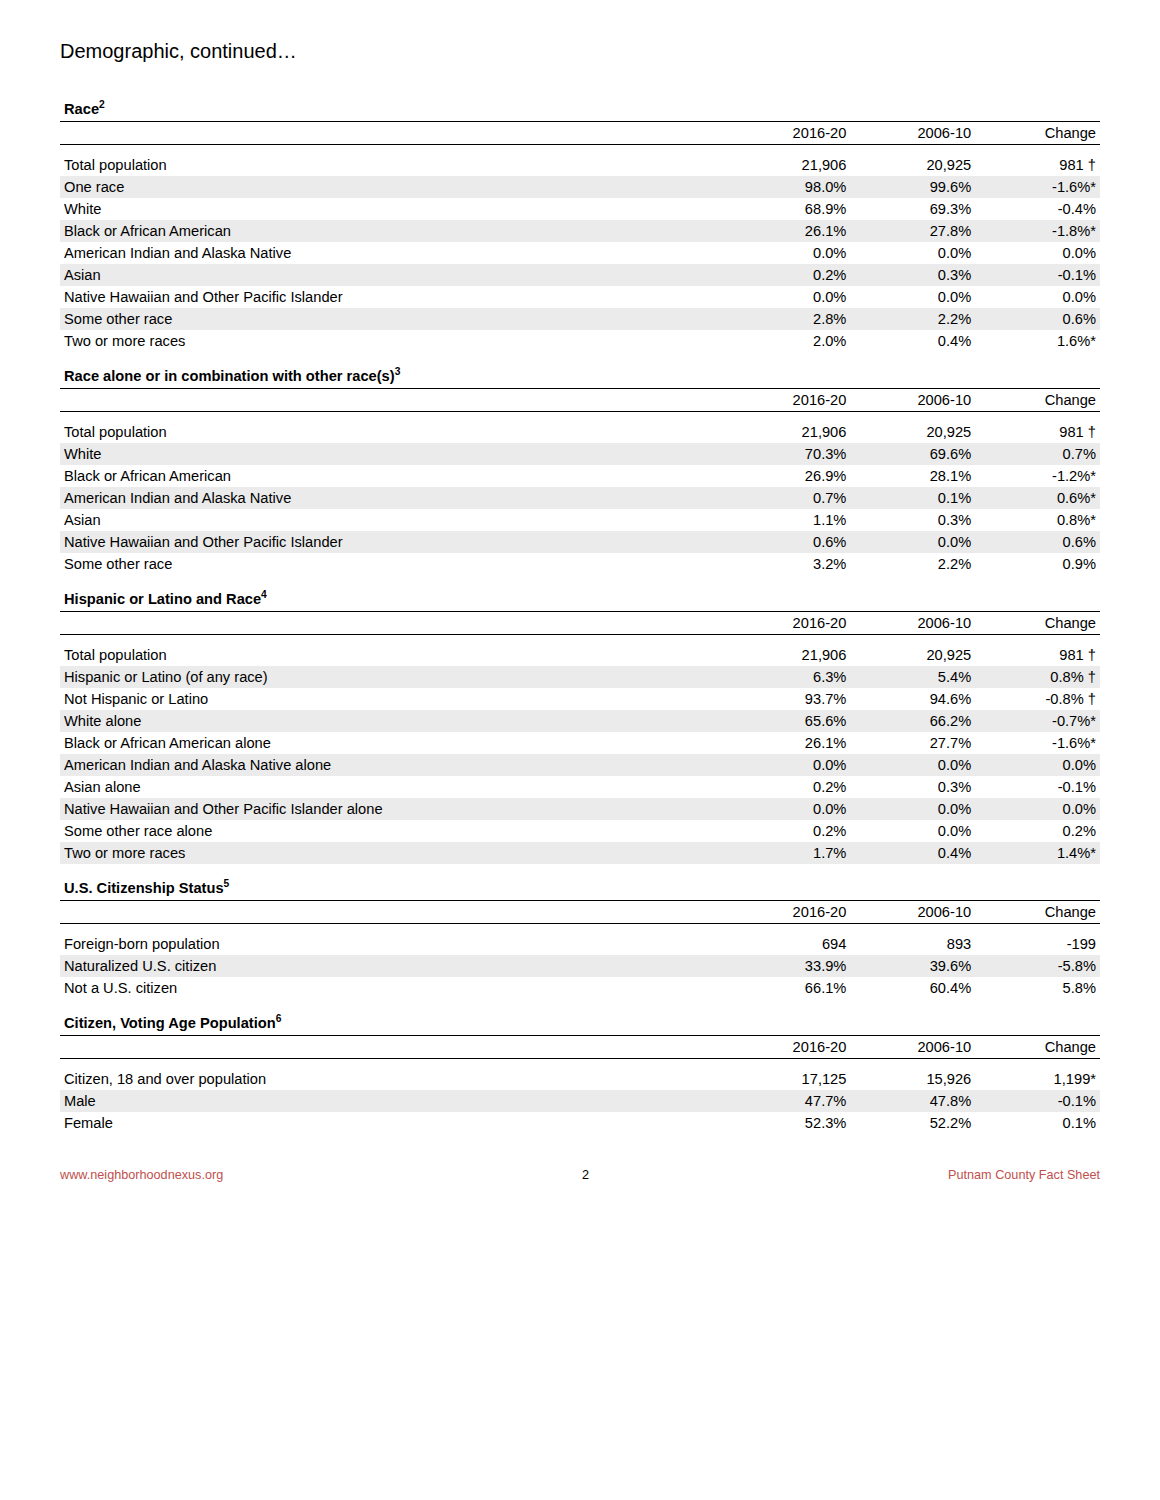Demographic, continued…
Race 2
| | 2016-20 | 2006-10 | Change |
| --- | --- | --- | --- |
| Total population | 21,906 | 20,925 | 981 † |
| One race | 98.0% | 99.6% | -1.6%* |
| White | 68.9% | 69.3% | -0.4% |
| Black or African American | 26.1% | 27.8% | -1.8%* |
| American Indian and Alaska Native | 0.0% | 0.0% | 0.0% |
| Asian | 0.2% | 0.3% | -0.1% |
| Native Hawaiian and Other Pacific Islander | 0.0% | 0.0% | 0.0% |
| Some other race | 2.8% | 2.2% | 0.6% |
| Two or more races | 2.0% | 0.4% | 1.6%* |
Race alone or in combination with other race(s) 3
| | 2016-20 | 2006-10 | Change |
| --- | --- | --- | --- |
| Total population | 21,906 | 20,925 | 981 † |
| White | 70.3% | 69.6% | 0.7% |
| Black or African American | 26.9% | 28.1% | -1.2%* |
| American Indian and Alaska Native | 0.7% | 0.1% | 0.6%* |
| Asian | 1.1% | 0.3% | 0.8%* |
| Native Hawaiian and Other Pacific Islander | 0.6% | 0.0% | 0.6% |
| Some other race | 3.2% | 2.2% | 0.9% |
Hispanic or Latino and Race 4
| | 2016-20 | 2006-10 | Change |
| --- | --- | --- | --- |
| Total population | 21,906 | 20,925 | 981 † |
| Hispanic or Latino (of any race) | 6.3% | 5.4% | 0.8% † |
| Not Hispanic or Latino | 93.7% | 94.6% | -0.8% † |
| White alone | 65.6% | 66.2% | -0.7%* |
| Black or African American alone | 26.1% | 27.7% | -1.6%* |
| American Indian and Alaska Native alone | 0.0% | 0.0% | 0.0% |
| Asian alone | 0.2% | 0.3% | -0.1% |
| Native Hawaiian and Other Pacific Islander alone | 0.0% | 0.0% | 0.0% |
| Some other race alone | 0.2% | 0.0% | 0.2% |
| Two or more races | 1.7% | 0.4% | 1.4%* |
U.S. Citizenship Status 5
| | 2016-20 | 2006-10 | Change |
| --- | --- | --- | --- |
| Foreign-born population | 694 | 893 | -199 |
| Naturalized U.S. citizen | 33.9% | 39.6% | -5.8% |
| Not a U.S. citizen | 66.1% | 60.4% | 5.8% |
Citizen, Voting Age Population 6
| | 2016-20 | 2006-10 | Change |
| --- | --- | --- | --- |
| Citizen, 18 and over population | 17,125 | 15,926 | 1,199* |
| Male | 47.7% | 47.8% | -0.1% |
| Female | 52.3% | 52.2% | 0.1% |
www.neighborhoodnexus.org 2 Putnam County Fact Sheet